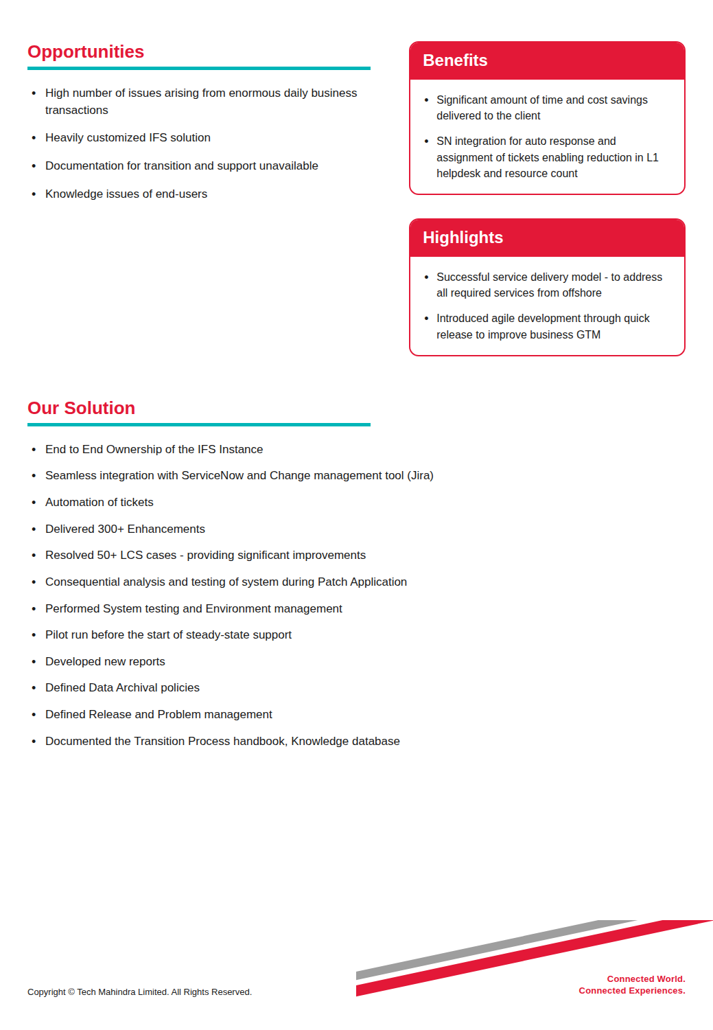Opportunities
High number of issues arising from enormous daily business transactions
Heavily customized IFS solution
Documentation for transition and support unavailable
Knowledge issues of end-users
Benefits
Significant amount of time and cost savings delivered to the client
SN integration for auto response and assignment of tickets enabling reduction in L1 helpdesk and resource count
Highlights
Successful service delivery model - to address all required services from offshore
Introduced agile development through quick release to improve business GTM
Our Solution
End to End Ownership of the IFS Instance
Seamless integration with ServiceNow and Change management tool (Jira)
Automation of tickets
Delivered 300+ Enhancements
Resolved 50+ LCS cases - providing significant improvements
Consequential analysis and testing of system during Patch Application
Performed System testing and Environment management
Pilot run before the start of steady-state support
Developed new reports
Defined Data Archival policies
Defined Release and Problem management
Documented the Transition Process handbook, Knowledge database
Copyright © Tech Mahindra Limited. All Rights Reserved.
Connected World.
Connected Experiences.